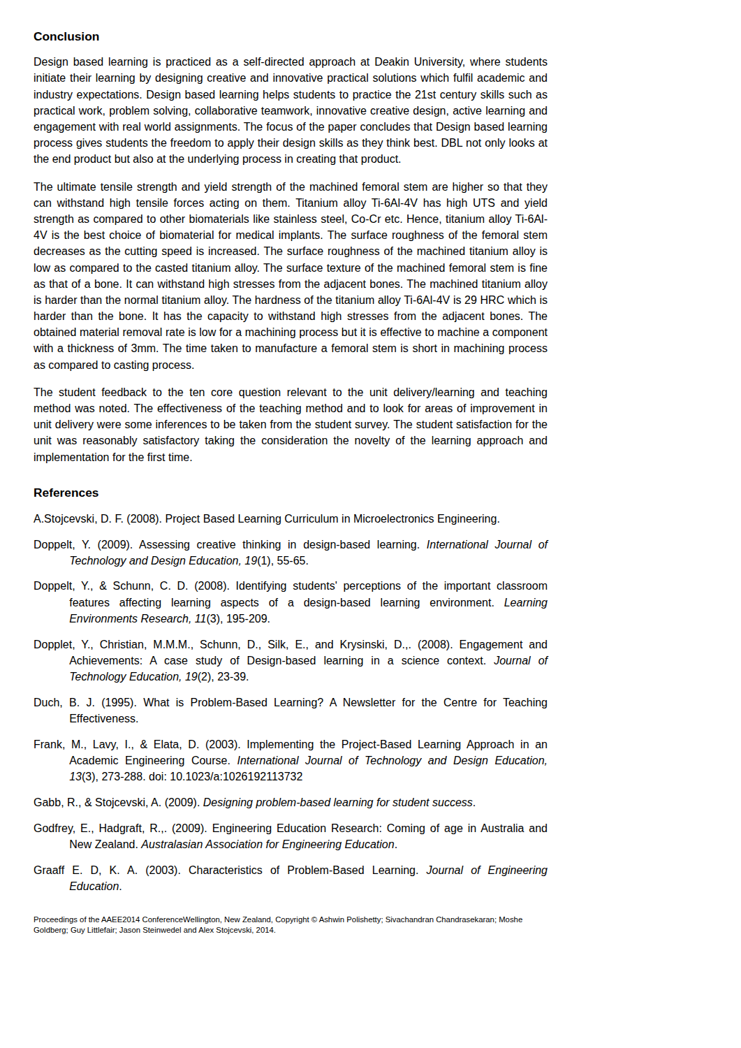Conclusion
Design based learning is practiced as a self-directed approach at Deakin University, where students initiate their learning by designing creative and innovative practical solutions which fulfil academic and industry expectations. Design based learning helps students to practice the 21st century skills such as practical work, problem solving, collaborative teamwork, innovative creative design, active learning and engagement with real world assignments. The focus of the paper concludes that Design based learning process gives students the freedom to apply their design skills as they think best. DBL not only looks at the end product but also at the underlying process in creating that product.
The ultimate tensile strength and yield strength of the machined femoral stem are higher so that they can withstand high tensile forces acting on them. Titanium alloy Ti-6Al-4V has high UTS and yield strength as compared to other biomaterials like stainless steel, Co-Cr etc. Hence, titanium alloy Ti-6Al-4V is the best choice of biomaterial for medical implants. The surface roughness of the femoral stem decreases as the cutting speed is increased. The surface roughness of the machined titanium alloy is low as compared to the casted titanium alloy. The surface texture of the machined femoral stem is fine as that of a bone. It can withstand high stresses from the adjacent bones. The machined titanium alloy is harder than the normal titanium alloy. The hardness of the titanium alloy Ti-6Al-4V is 29 HRC which is harder than the bone. It has the capacity to withstand high stresses from the adjacent bones. The obtained material removal rate is low for a machining process but it is effective to machine a component with a thickness of 3mm. The time taken to manufacture a femoral stem is short in machining process as compared to casting process.
The student feedback to the ten core question relevant to the unit delivery/learning and teaching method was noted. The effectiveness of the teaching method and to look for areas of improvement in unit delivery were some inferences to be taken from the student survey. The student satisfaction for the unit was reasonably satisfactory taking the consideration the novelty of the learning approach and implementation for the first time.
References
A.Stojcevski, D. F. (2008). Project Based Learning Curriculum in Microelectronics Engineering.
Doppelt, Y. (2009). Assessing creative thinking in design-based learning. International Journal of Technology and Design Education, 19(1), 55-65.
Doppelt, Y., & Schunn, C. D. (2008). Identifying students' perceptions of the important classroom features affecting learning aspects of a design-based learning environment. Learning Environments Research, 11(3), 195-209.
Dopplet, Y., Christian, M.M.M., Schunn, D., Silk, E., and Krysinski, D.,. (2008). Engagement and Achievements: A case study of Design-based learning in a science context. Journal of Technology Education, 19(2), 23-39.
Duch, B. J. (1995). What is Problem-Based Learning? A Newsletter for the Centre for Teaching Effectiveness.
Frank, M., Lavy, I., & Elata, D. (2003). Implementing the Project-Based Learning Approach in an Academic Engineering Course. International Journal of Technology and Design Education, 13(3), 273-288. doi: 10.1023/a:1026192113732
Gabb, R., & Stojcevski, A. (2009). Designing problem-based learning for student success.
Godfrey, E., Hadgraft, R.,. (2009). Engineering Education Research: Coming of age in Australia and New Zealand. Australasian Association for Engineering Education.
Graaff E. D, K. A. (2003). Characteristics of Problem-Based Learning. Journal of Engineering Education.
Proceedings of the AAEE2014 ConferenceWellington, New Zealand, Copyright © Ashwin Polishetty; Sivachandran Chandrasekaran; Moshe Goldberg; Guy Littlefair; Jason Steinwedel and Alex Stojcevski, 2014.